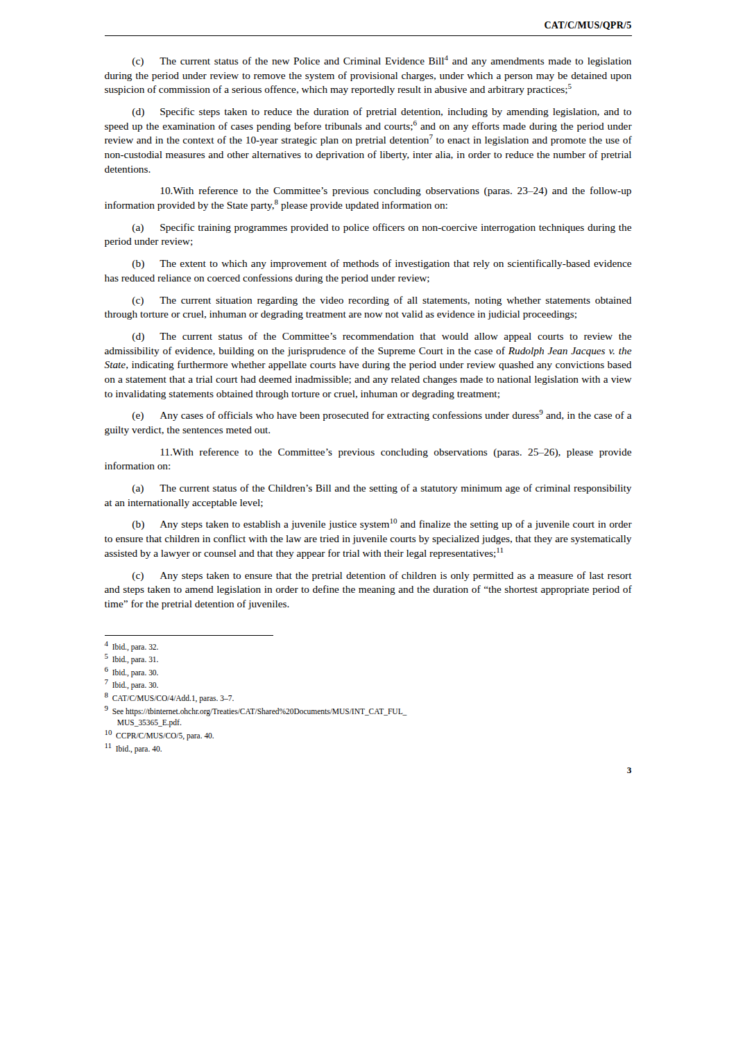CAT/C/MUS/QPR/5
(c) The current status of the new Police and Criminal Evidence Bill4 and any amendments made to legislation during the period under review to remove the system of provisional charges, under which a person may be detained upon suspicion of commission of a serious offence, which may reportedly result in abusive and arbitrary practices;5
(d) Specific steps taken to reduce the duration of pretrial detention, including by amending legislation, and to speed up the examination of cases pending before tribunals and courts;6 and on any efforts made during the period under review and in the context of the 10-year strategic plan on pretrial detention7 to enact in legislation and promote the use of non-custodial measures and other alternatives to deprivation of liberty, inter alia, in order to reduce the number of pretrial detentions.
10. With reference to the Committee’s previous concluding observations (paras. 23–24) and the follow-up information provided by the State party,8 please provide updated information on:
(a) Specific training programmes provided to police officers on non-coercive interrogation techniques during the period under review;
(b) The extent to which any improvement of methods of investigation that rely on scientifically-based evidence has reduced reliance on coerced confessions during the period under review;
(c) The current situation regarding the video recording of all statements, noting whether statements obtained through torture or cruel, inhuman or degrading treatment are now not valid as evidence in judicial proceedings;
(d) The current status of the Committee’s recommendation that would allow appeal courts to review the admissibility of evidence, building on the jurisprudence of the Supreme Court in the case of Rudolph Jean Jacques v. the State, indicating furthermore whether appellate courts have during the period under review quashed any convictions based on a statement that a trial court had deemed inadmissible; and any related changes made to national legislation with a view to invalidating statements obtained through torture or cruel, inhuman or degrading treatment;
(e) Any cases of officials who have been prosecuted for extracting confessions under duress9 and, in the case of a guilty verdict, the sentences meted out.
11. With reference to the Committee’s previous concluding observations (paras. 25–26), please provide information on:
(a) The current status of the Children’s Bill and the setting of a statutory minimum age of criminal responsibility at an internationally acceptable level;
(b) Any steps taken to establish a juvenile justice system10 and finalize the setting up of a juvenile court in order to ensure that children in conflict with the law are tried in juvenile courts by specialized judges, that they are systematically assisted by a lawyer or counsel and that they appear for trial with their legal representatives;11
(c) Any steps taken to ensure that the pretrial detention of children is only permitted as a measure of last resort and steps taken to amend legislation in order to define the meaning and the duration of “the shortest appropriate period of time” for the pretrial detention of juveniles.
4 Ibid., para. 32.
5 Ibid., para. 31.
6 Ibid., para. 30.
7 Ibid., para. 30.
8 CAT/C/MUS/CO/4/Add.1, paras. 3–7.
9 See https://tbinternet.ohchr.org/Treaties/CAT/Shared%20Documents/MUS/INT_CAT_FUL_
MUS_35365_E.pdf.
10 CCPR/C/MUS/CO/5, para. 40.
11 Ibid., para. 40.
3